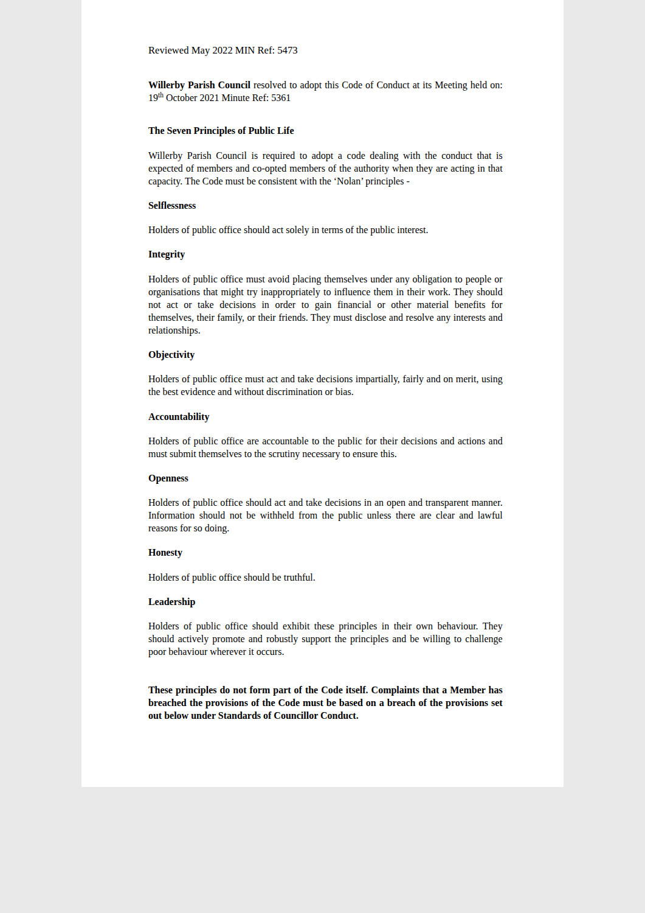Reviewed May 2022 MIN Ref: 5473
Willerby Parish Council resolved to adopt this Code of Conduct at its Meeting held on: 19th October 2021 Minute Ref: 5361
The Seven Principles of Public Life
Willerby Parish Council is required to adopt a code dealing with the conduct that is expected of members and co-opted members of the authority when they are acting in that capacity. The Code must be consistent with the ‘Nolan’ principles -
Selflessness
Holders of public office should act solely in terms of the public interest.
Integrity
Holders of public office must avoid placing themselves under any obligation to people or organisations that might try inappropriately to influence them in their work. They should not act or take decisions in order to gain financial or other material benefits for themselves, their family, or their friends. They must disclose and resolve any interests and relationships.
Objectivity
Holders of public office must act and take decisions impartially, fairly and on merit, using the best evidence and without discrimination or bias.
Accountability
Holders of public office are accountable to the public for their decisions and actions and must submit themselves to the scrutiny necessary to ensure this.
Openness
Holders of public office should act and take decisions in an open and transparent manner. Information should not be withheld from the public unless there are clear and lawful reasons for so doing.
Honesty
Holders of public office should be truthful.
Leadership
Holders of public office should exhibit these principles in their own behaviour. They should actively promote and robustly support the principles and be willing to challenge poor behaviour wherever it occurs.
These principles do not form part of the Code itself. Complaints that a Member has breached the provisions of the Code must be based on a breach of the provisions set out below under Standards of Councillor Conduct.